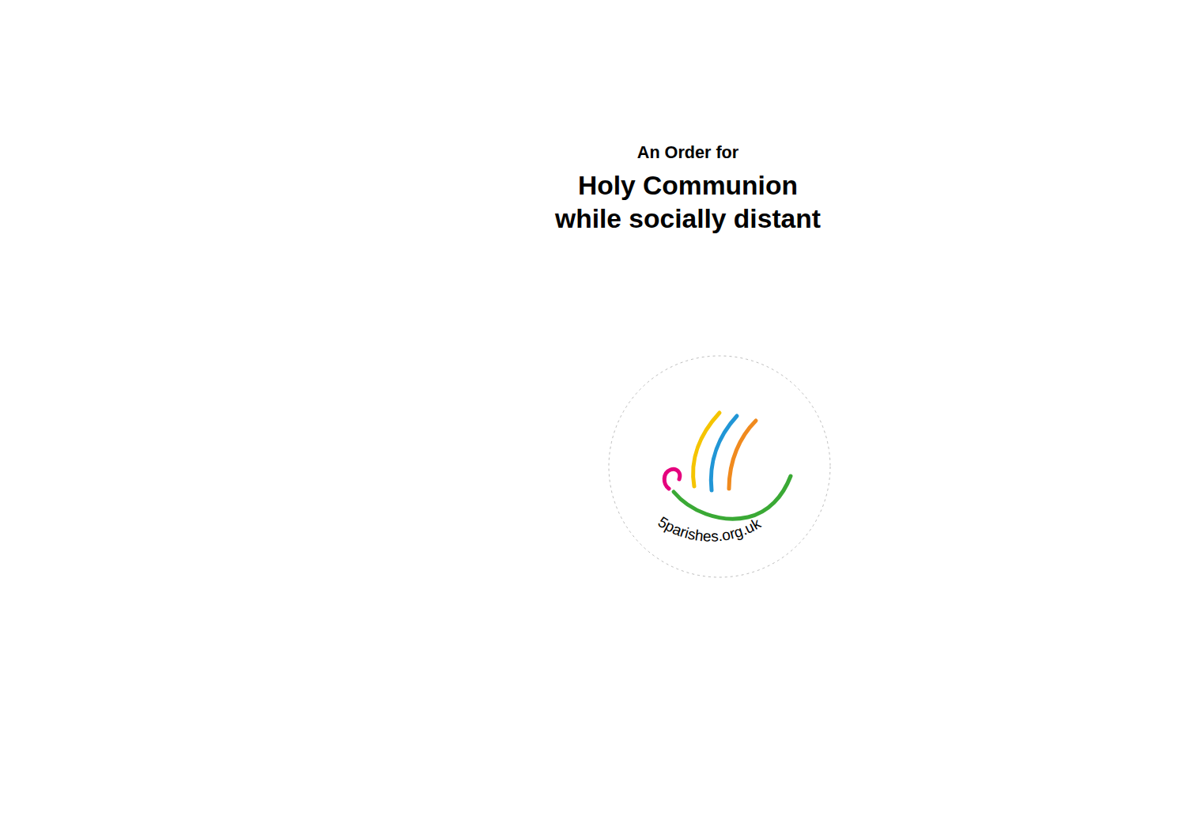An Order for
Holy Communion
while socially distant
5parishes.org.uk logo A stylised dove drawn with coloured strokes inside a dashed circle, with the text 5parishes.org.uk curving along the lower right of the circle. 5parishes.org.uk